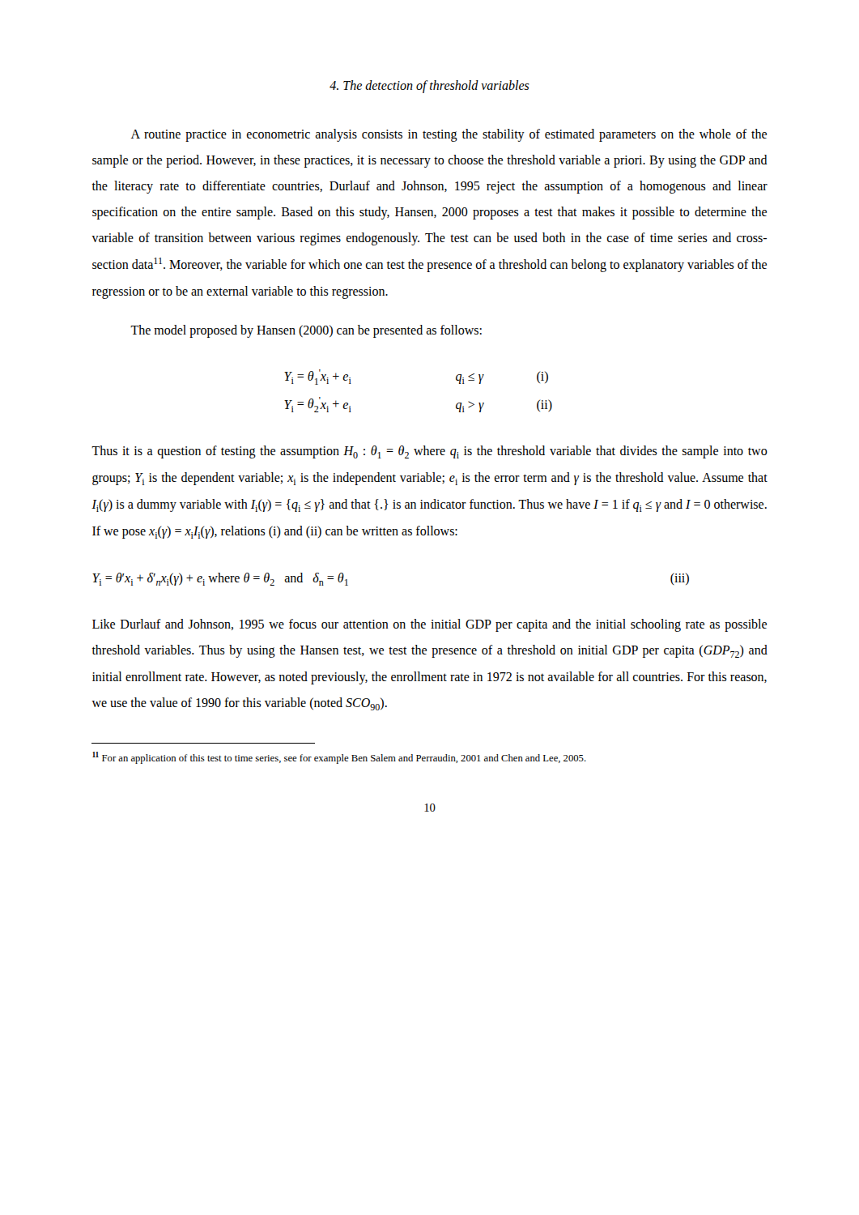4. The detection of threshold variables
A routine practice in econometric analysis consists in testing the stability of estimated parameters on the whole of the sample or the period. However, in these practices, it is necessary to choose the threshold variable a priori. By using the GDP and the literacy rate to differentiate countries, Durlauf and Johnson, 1995 reject the assumption of a homogenous and linear specification on the entire sample. Based on this study, Hansen, 2000 proposes a test that makes it possible to determine the variable of transition between various regimes endogenously. The test can be used both in the case of time series and cross-section data11. Moreover, the variable for which one can test the presence of a threshold can belong to explanatory variables of the regression or to be an external variable to this regression.
The model proposed by Hansen (2000) can be presented as follows:
Yi = θ1'xi + ei qi ≤ γ (i) Yi = θ2'xi + ei qi > γ (ii)
Thus it is a question of testing the assumption H0 : θ1 = θ2 where qi is the threshold variable that divides the sample into two groups; Yi is the dependent variable; xi is the independent variable; ei is the error term and γ is the threshold value. Assume that Ii(γ) is a dummy variable with Ii(γ) = {qi ≤ γ} and that {.} is an indicator function. Thus we have I = 1 if qi ≤ γ and I = 0 otherwise. If we pose xi(γ) = xiIi(γ), relations (i) and (ii) can be written as follows:
Yi = θ′xi + δ′nxi(γ) + ei where θ = θ2 and δn = θ1 (iii)
Like Durlauf and Johnson, 1995 we focus our attention on the initial GDP per capita and the initial schooling rate as possible threshold variables. Thus by using the Hansen test, we test the presence of a threshold on initial GDP per capita (GDP72) and initial enrollment rate. However, as noted previously, the enrollment rate in 1972 is not available for all countries. For this reason, we use the value of 1990 for this variable (noted SCO90).
11 For an application of this test to time series, see for example Ben Salem and Perraudin, 2001 and Chen and Lee, 2005.
10